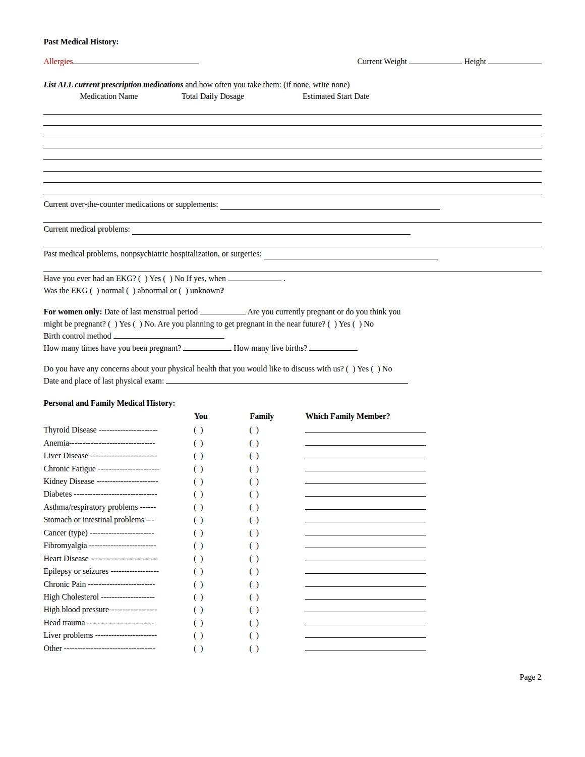Past Medical History:
Allergies
Current Weight Height
List ALL current prescription medications and how often you take them: (if none, write none)
Medication Name Total Daily Dosage Estimated Start Date
Current over-the-counter medications or supplements:
Current medical problems:
Past medical problems, nonpsychiatric hospitalization, or surgeries:
Have you ever had an EKG? ( ) Yes ( ) No If yes, when .
Was the EKG ( ) normal ( ) abnormal or ( ) unknown?
For women only: Date of last menstrual period Are you currently pregnant or do you think you
might be pregnant? ( ) Yes ( ) No. Are you planning to get pregnant in the near future? ( ) Yes ( ) No
Birth control method
How many times have you been pregnant? How many live births?
Do you have any concerns about your physical health that you would like to discuss with us? ( ) Yes ( ) No
Date and place of last physical exam:
Personal and Family Medical History:
| | You | Family | Which Family Member? |
| --- | --- | --- | --- |
| Thyroid Disease ---------------------- | ( ) | ( ) | |
| Anemia-------------------------------- | ( ) | ( ) | |
| Liver Disease ------------------------- | ( ) | ( ) | |
| Chronic Fatigue ----------------------- | ( ) | ( ) | |
| Kidney Disease ----------------------- | ( ) | ( ) | |
| Diabetes ------------------------------- | ( ) | ( ) | |
| Asthma/respiratory problems ------ | ( ) | ( ) | |
| Stomach or intestinal problems --- | ( ) | ( ) | |
| Cancer (type) ------------------------ | ( ) | ( ) | |
| Fibromyalgia ------------------------- | ( ) | ( ) | |
| Heart Disease ------------------------- | ( ) | ( ) | |
| Epilepsy or seizures ------------------ | ( ) | ( ) | |
| Chronic Pain ------------------------- | ( ) | ( ) | |
| High Cholesterol -------------------- | ( ) | ( ) | |
| High blood pressure------------------ | ( ) | ( ) | |
| Head trauma ------------------------- | ( ) | ( ) | |
| Liver problems ----------------------- | ( ) | ( ) | |
| Other ---------------------------------- | ( ) | ( ) | |
Page 2